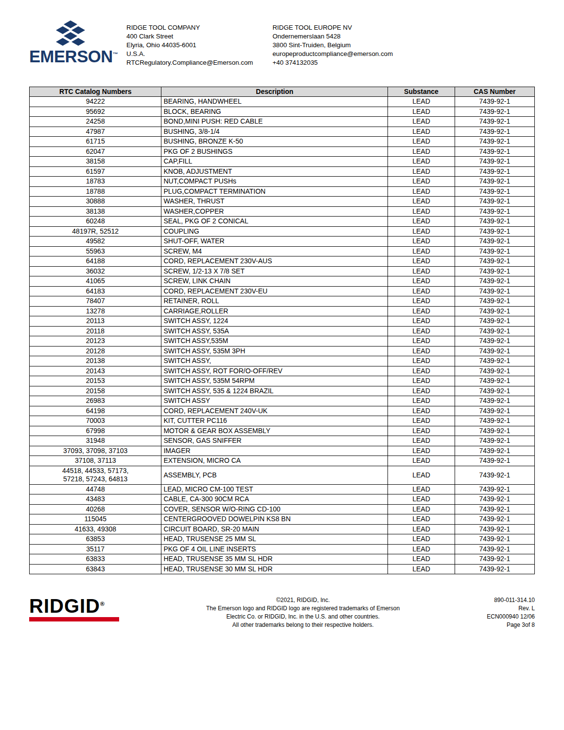EMERSON™
RIDGE TOOL COMPANY
400 Clark Street
Elyria, Ohio 44035-6001
U.S.A.
RTCRegulatory.Compliance@Emerson.com
RIDGE TOOL EUROPE NV
Ondernemerslaan 5428
3800 Sint-Truiden, Belgium
europeproductcompliance@emerson.com
+40 374132035
| RTC Catalog Numbers | Description | Substance | CAS Number |
| --- | --- | --- | --- |
| 94222 | BEARING, HANDWHEEL | LEAD | 7439-92-1 |
| 95692 | BLOCK, BEARING | LEAD | 7439-92-1 |
| 24258 | BOND,MINI PUSH: RED CABLE | LEAD | 7439-92-1 |
| 47987 | BUSHING, 3/8-1/4 | LEAD | 7439-92-1 |
| 61715 | BUSHING, BRONZE K-50 | LEAD | 7439-92-1 |
| 62047 | PKG OF 2 BUSHINGS | LEAD | 7439-92-1 |
| 38158 | CAP,FILL | LEAD | 7439-92-1 |
| 61597 | KNOB, ADJUSTMENT | LEAD | 7439-92-1 |
| 18783 | NUT,COMPACT PUSHs | LEAD | 7439-92-1 |
| 18788 | PLUG,COMPACT TERMINATION | LEAD | 7439-92-1 |
| 30888 | WASHER, THRUST | LEAD | 7439-92-1 |
| 38138 | WASHER,COPPER | LEAD | 7439-92-1 |
| 60248 | SEAL, PKG OF 2 CONICAL | LEAD | 7439-92-1 |
| 48197R, 52512 | COUPLING | LEAD | 7439-92-1 |
| 49582 | SHUT-OFF, WATER | LEAD | 7439-92-1 |
| 55963 | SCREW, M4 | LEAD | 7439-92-1 |
| 64188 | CORD, REPLACEMENT 230V-AUS | LEAD | 7439-92-1 |
| 36032 | SCREW, 1/2-13 X 7/8 SET | LEAD | 7439-92-1 |
| 41065 | SCREW, LINK CHAIN | LEAD | 7439-92-1 |
| 64183 | CORD, REPLACEMENT 230V-EU | LEAD | 7439-92-1 |
| 78407 | RETAINER, ROLL | LEAD | 7439-92-1 |
| 13278 | CARRIAGE,ROLLER | LEAD | 7439-92-1 |
| 20113 | SWITCH ASSY, 1224 | LEAD | 7439-92-1 |
| 20118 | SWITCH ASSY, 535A | LEAD | 7439-92-1 |
| 20123 | SWITCH ASSY,535M | LEAD | 7439-92-1 |
| 20128 | SWITCH ASSY, 535M 3PH | LEAD | 7439-92-1 |
| 20138 | SWITCH ASSY, | LEAD | 7439-92-1 |
| 20143 | SWITCH ASSY, ROT FOR/O-OFF/REV | LEAD | 7439-92-1 |
| 20153 | SWITCH ASSY, 535M 54RPM | LEAD | 7439-92-1 |
| 20158 | SWITCH ASSY, 535 & 1224 BRAZIL | LEAD | 7439-92-1 |
| 26983 | SWITCH ASSY | LEAD | 7439-92-1 |
| 64198 | CORD, REPLACEMENT 240V-UK | LEAD | 7439-92-1 |
| 70003 | KIT, CUTTER PC116 | LEAD | 7439-92-1 |
| 67998 | MOTOR & GEAR BOX ASSEMBLY | LEAD | 7439-92-1 |
| 31948 | SENSOR, GAS SNIFFER | LEAD | 7439-92-1 |
| 37093, 37098, 37103 | IMAGER | LEAD | 7439-92-1 |
| 37108, 37113 | EXTENSION, MICRO CA | LEAD | 7439-92-1 |
| 44518, 44533, 57173, 57218, 57243, 64813 | ASSEMBLY, PCB | LEAD | 7439-92-1 |
| 44748 | LEAD, MICRO CM-100 TEST | LEAD | 7439-92-1 |
| 43483 | CABLE, CA-300 90CM RCA | LEAD | 7439-92-1 |
| 40268 | COVER, SENSOR W/O-RING CD-100 | LEAD | 7439-92-1 |
| 115045 | CENTERGROOVED DOWELPIN KS8 BN | LEAD | 7439-92-1 |
| 41633, 49308 | CIRCUIT BOARD, SR-20 MAIN | LEAD | 7439-92-1 |
| 63853 | HEAD, TRUSENSE 25 MM SL | LEAD | 7439-92-1 |
| 35117 | PKG OF 4 OIL LINE INSERTS | LEAD | 7439-92-1 |
| 63833 | HEAD, TRUSENSE 35 MM SL HDR | LEAD | 7439-92-1 |
| 63843 | HEAD, TRUSENSE 30 MM SL HDR | LEAD | 7439-92-1 |
RIDGID®
©2021, RIDGID, Inc.
The Emerson logo and RIDGID logo are registered trademarks of Emerson
Electric Co. or RIDGID, Inc. in the U.S. and other countries.
All other trademarks belong to their respective holders.
890-011-314.10
Rev. L
ECN000940 12/06
Page 3of 8